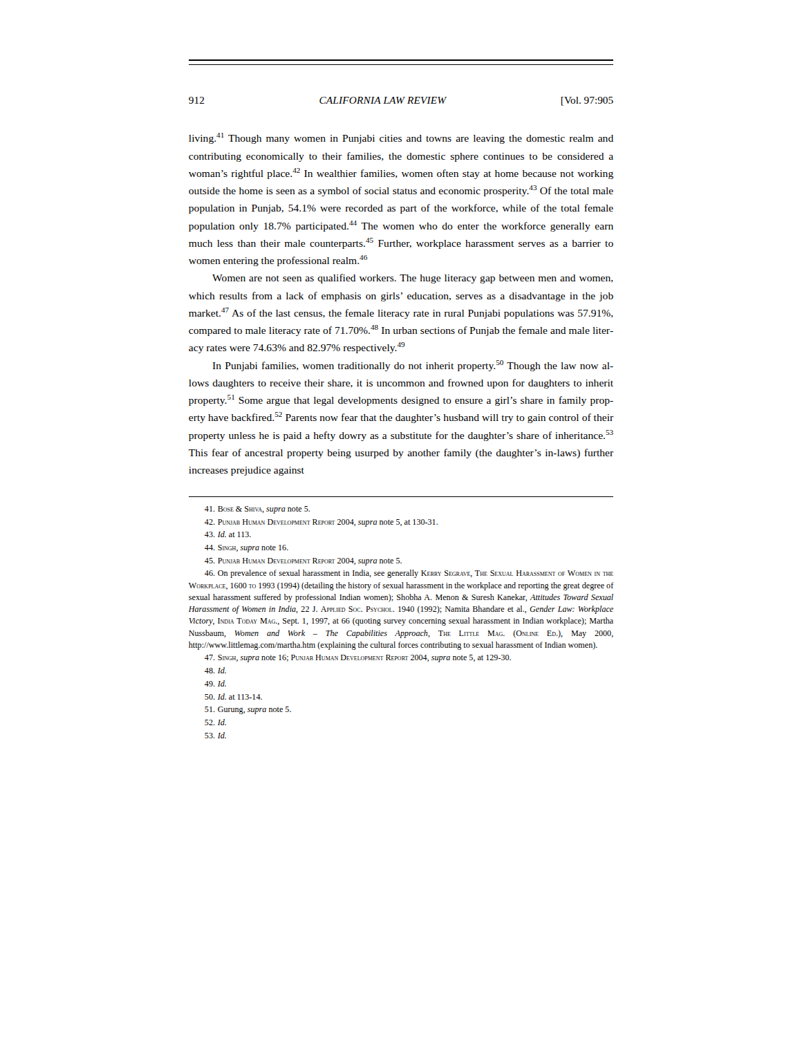912 CALIFORNIA LAW REVIEW [Vol. 97:905
living.41 Though many women in Punjabi cities and towns are leaving the domestic realm and contributing economically to their families, the domestic sphere continues to be considered a woman’s rightful place.42 In wealthier families, women often stay at home because not working outside the home is seen as a symbol of social status and economic prosperity.43 Of the total male population in Punjab, 54.1% were recorded as part of the workforce, while of the total female population only 18.7% participated.44 The women who do enter the workforce generally earn much less than their male counterparts.45 Further, workplace harassment serves as a barrier to women entering the professional realm.46
Women are not seen as qualified workers. The huge literacy gap between men and women, which results from a lack of emphasis on girls’ education, serves as a disadvantage in the job market.47 As of the last census, the female literacy rate in rural Punjabi populations was 57.91%, compared to male literacy rate of 71.70%.48 In urban sections of Punjab the female and male literacy rates were 74.63% and 82.97% respectively.49
In Punjabi families, women traditionally do not inherit property.50 Though the law now allows daughters to receive their share, it is uncommon and frowned upon for daughters to inherit property.51 Some argue that legal developments designed to ensure a girl’s share in family property have backfired.52 Parents now fear that the daughter’s husband will try to gain control of their property unless he is paid a hefty dowry as a substitute for the daughter’s share of inheritance.53 This fear of ancestral property being usurped by another family (the daughter’s in-laws) further increases prejudice against
41. Bose & Shiva, supra note 5. 42. Punjab Human Development Report 2004, supra note 5, at 130-31. 43. Id. at 113. 44. Singh, supra note 16. 45. Punjab Human Development Report 2004, supra note 5. 46. On prevalence of sexual harassment in India, see generally Kerry Segrave, The Sexual Harassment of Women in the Workplace, 1600 to 1993 (1994) (detailing the history of sexual harassment in the workplace and reporting the great degree of sexual harassment suffered by professional Indian women); Shobha A. Menon & Suresh Kanekar, Attitudes Toward Sexual Harassment of Women in India, 22 J. Applied Soc. Psychol. 1940 (1992); Namita Bhandare et al., Gender Law: Workplace Victory, India Today Mag., Sept. 1, 1997, at 66 (quoting survey concerning sexual harassment in Indian workplace); Martha Nussbaum, Women and Work – The Capabilities Approach, The Little Mag. (Online Ed.), May 2000, http://www.littlemag.com/martha.htm (explaining the cultural forces contributing to sexual harassment of Indian women). 47. Singh, supra note 16; Punjab Human Development Report 2004, supra note 5, at 129-30. 48. Id. 49. Id. 50. Id. at 113-14. 51. Gurung, supra note 5. 52. Id. 53. Id.